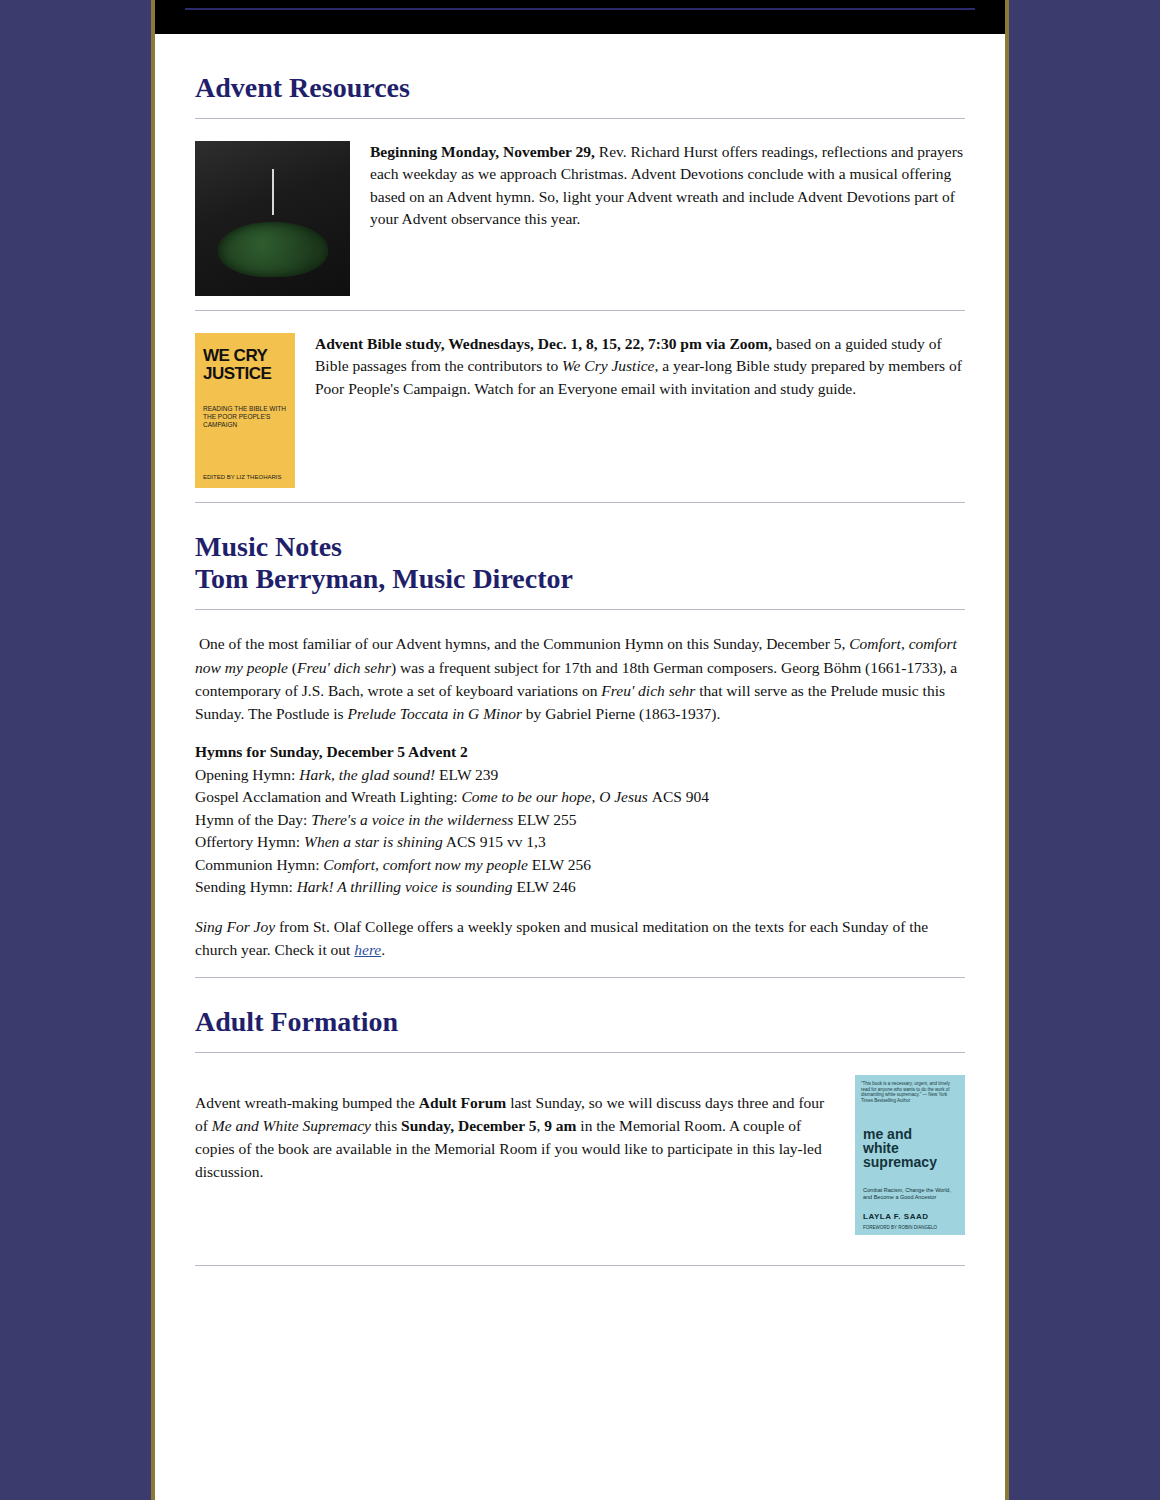Advent Resources
Beginning Monday, November 29, Rev. Richard Hurst offers readings, reflections and prayers each weekday as we approach Christmas. Advent Devotions conclude with a musical offering based on an Advent hymn. So, light your Advent wreath and include Advent Devotions part of your Advent observance this year.
WE CRY JUSTICE
READING THE BIBLE WITH THE POOR PEOPLE'S CAMPAIGN
EDITED BY LIZ THEOHARIS
Advent Bible study, Wednesdays, Dec. 1, 8, 15, 22, 7:30 pm via Zoom, based on a guided study of Bible passages from the contributors to We Cry Justice, a year-long Bible study prepared by members of Poor People's Campaign. Watch for an Everyone email with invitation and study guide.
Music Notes
Tom Berryman, Music Director
One of the most familiar of our Advent hymns, and the Communion Hymn on this Sunday, December 5, Comfort, comfort now my people (Freu' dich sehr) was a frequent subject for 17th and 18th German composers. Georg Böhm (1661-1733), a contemporary of J.S. Bach, wrote a set of keyboard variations on Freu' dich sehr that will serve as the Prelude music this Sunday. The Postlude is Prelude Toccata in G Minor by Gabriel Pierne (1863-1937).
Hymns for Sunday, December 5 Advent 2
Opening Hymn: Hark, the glad sound! ELW 239
Gospel Acclamation and Wreath Lighting: Come to be our hope, O Jesus ACS 904
Hymn of the Day: There's a voice in the wilderness ELW 255
Offertory Hymn: When a star is shining ACS 915 vv 1,3
Communion Hymn: Comfort, comfort now my people ELW 256
Sending Hymn: Hark! A thrilling voice is sounding ELW 246
Sing For Joy from St. Olaf College offers a weekly spoken and musical meditation on the texts for each Sunday of the church year. Check it out here.
Adult Formation
Advent wreath-making bumped the Adult Forum last Sunday, so we will discuss days three and four of Me and White Supremacy this Sunday, December 5, 9 am in the Memorial Room. A couple of copies of the book are available in the Memorial Room if you would like to participate in this lay-led discussion.
"This book is a necessary, urgent, and timely read for anyone who wants to do the work of dismantling white supremacy." — New York Times Bestselling Author
me and
white
supremacy
Combat Racism, Change the World, and Become a Good Ancestor
LAYLA F. SAAD
FOREWORD BY ROBIN DIANGELO